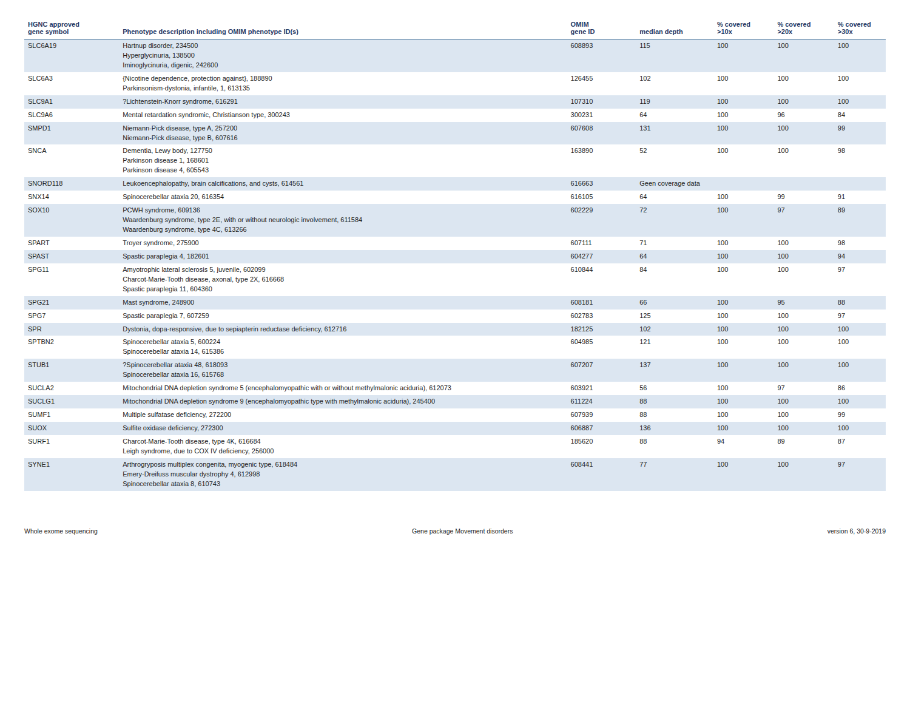| HGNC approved gene symbol | Phenotype description including OMIM phenotype ID(s) | OMIM gene ID | median depth | % covered >10x | % covered >20x | % covered >30x |
| --- | --- | --- | --- | --- | --- | --- |
| SLC6A19 | Hartnup disorder, 234500 Hyperglycinuria, 138500 Iminoglycinuria, digenic, 242600 | 608893 | 115 | 100 | 100 | 100 |
| SLC6A3 | {Nicotine dependence, protection against}, 188890 Parkinsonism-dystonia, infantile, 1, 613135 | 126455 | 102 | 100 | 100 | 100 |
| SLC9A1 | ?Lichtenstein-Knorr syndrome, 616291 | 107310 | 119 | 100 | 100 | 100 |
| SLC9A6 | Mental retardation syndromic, Christianson type, 300243 | 300231 | 64 | 100 | 96 | 84 |
| SMPD1 | Niemann-Pick disease, type A, 257200 Niemann-Pick disease, type B, 607616 | 607608 | 131 | 100 | 100 | 99 |
| SNCA | Dementia, Lewy body, 127750 Parkinson disease 1, 168601 Parkinson disease 4, 605543 | 163890 | 52 | 100 | 100 | 98 |
| SNORD118 | Leukoencephalopathy, brain calcifications, and cysts, 614561 | 616663 | Geen coverage data |
| SNX14 | Spinocerebellar ataxia 20, 616354 | 616105 | 64 | 100 | 99 | 91 |
| SOX10 | PCWH syndrome, 609136 Waardenburg syndrome, type 2E, with or without neurologic involvement, 611584 Waardenburg syndrome, type 4C, 613266 | 602229 | 72 | 100 | 97 | 89 |
| SPART | Troyer syndrome, 275900 | 607111 | 71 | 100 | 100 | 98 |
| SPAST | Spastic paraplegia 4, 182601 | 604277 | 64 | 100 | 100 | 94 |
| SPG11 | Amyotrophic lateral sclerosis 5, juvenile, 602099 Charcot-Marie-Tooth disease, axonal, type 2X, 616668 Spastic paraplegia 11, 604360 | 610844 | 84 | 100 | 100 | 97 |
| SPG21 | Mast syndrome, 248900 | 608181 | 66 | 100 | 95 | 88 |
| SPG7 | Spastic paraplegia 7, 607259 | 602783 | 125 | 100 | 100 | 97 |
| SPR | Dystonia, dopa-responsive, due to sepiapterin reductase deficiency, 612716 | 182125 | 102 | 100 | 100 | 100 |
| SPTBN2 | Spinocerebellar ataxia 5, 600224 Spinocerebellar ataxia 14, 615386 | 604985 | 121 | 100 | 100 | 100 |
| STUB1 | ?Spinocerebellar ataxia 48, 618093 Spinocerebellar ataxia 16, 615768 | 607207 | 137 | 100 | 100 | 100 |
| SUCLA2 | Mitochondrial DNA depletion syndrome 5 (encephalomyopathic with or without methylmalonic aciduria), 612073 | 603921 | 56 | 100 | 97 | 86 |
| SUCLG1 | Mitochondrial DNA depletion syndrome 9 (encephalomyopathic type with methylmalonic aciduria), 245400 | 611224 | 88 | 100 | 100 | 100 |
| SUMF1 | Multiple sulfatase deficiency, 272200 | 607939 | 88 | 100 | 100 | 99 |
| SUOX | Sulfite oxidase deficiency, 272300 | 606887 | 136 | 100 | 100 | 100 |
| SURF1 | Charcot-Marie-Tooth disease, type 4K, 616684 Leigh syndrome, due to COX IV deficiency, 256000 | 185620 | 88 | 94 | 89 | 87 |
| SYNE1 | Arthrogryposis multiplex congenita, myogenic type, 618484 Emery-Dreifuss muscular dystrophy 4, 612998 Spinocerebellar ataxia 8, 610743 | 608441 | 77 | 100 | 100 | 97 |
Whole exome sequencing
Gene package Movement disorders
version 6, 30-9-2019